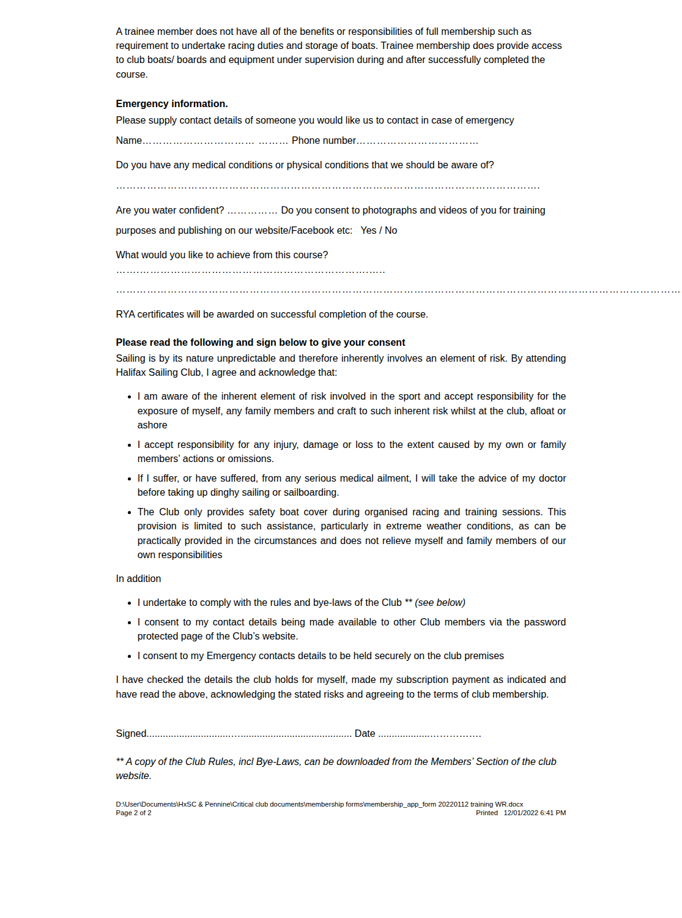A trainee member does not have all of the benefits or responsibilities of full membership such as requirement to undertake racing duties and storage of boats. Trainee membership does provide access to club boats/ boards and equipment under supervision during and after successfully completed the course.
Emergency information.
Please supply contact details of someone you would like us to contact in case of emergency
Name…………………………… ……… Phone number………………………………
Do you have any medical conditions or physical conditions that we should be aware of?
…………………………………………………………………………………………………………….
Are you water confident? …………… Do you consent to photographs and videos of you for training
purposes and publishing on our website/Facebook etc: Yes / No
What would you like to achieve from this course? …….………………………………………………………….…..
…………………………………………………………………………………………………………………………………………………..
RYA certificates will be awarded on successful completion of the course.
Please read the following and sign below to give your consent
Sailing is by its nature unpredictable and therefore inherently involves an element of risk. By attending Halifax Sailing Club, I agree and acknowledge that:
I am aware of the inherent element of risk involved in the sport and accept responsibility for the exposure of myself, any family members and craft to such inherent risk whilst at the club, afloat or ashore
I accept responsibility for any injury, damage or loss to the extent caused by my own or family members’ actions or omissions.
If I suffer, or have suffered, from any serious medical ailment, I will take the advice of my doctor before taking up dinghy sailing or sailboarding.
The Club only provides safety boat cover during organised racing and training sessions. This provision is limited to such assistance, particularly in extreme weather conditions, as can be practically provided in the circumstances and does not relieve myself and family members of our own responsibilities
In addition
I undertake to comply with the rules and bye-laws of the Club ** (see below)
I consent to my contact details being made available to other Club members via the password protected page of the Club’s website.
I consent to my Emergency contacts details to be held securely on the club premises
I have checked the details the club holds for myself, made my subscription payment as indicated and have read the above, acknowledging the stated risks and agreeing to the terms of club membership.
Signed...............................…......................................... Date ...................…………….
** A copy of the Club Rules, incl Bye-Laws, can be downloaded from the Members’ Section of the club website.
D:\User\Documents\HxSC & Pennine\Critical club documents\membership forms\membership_app_form 20220112 training WR.docx
Page 2 of 2 Printed 12/01/2022 6:41 PM